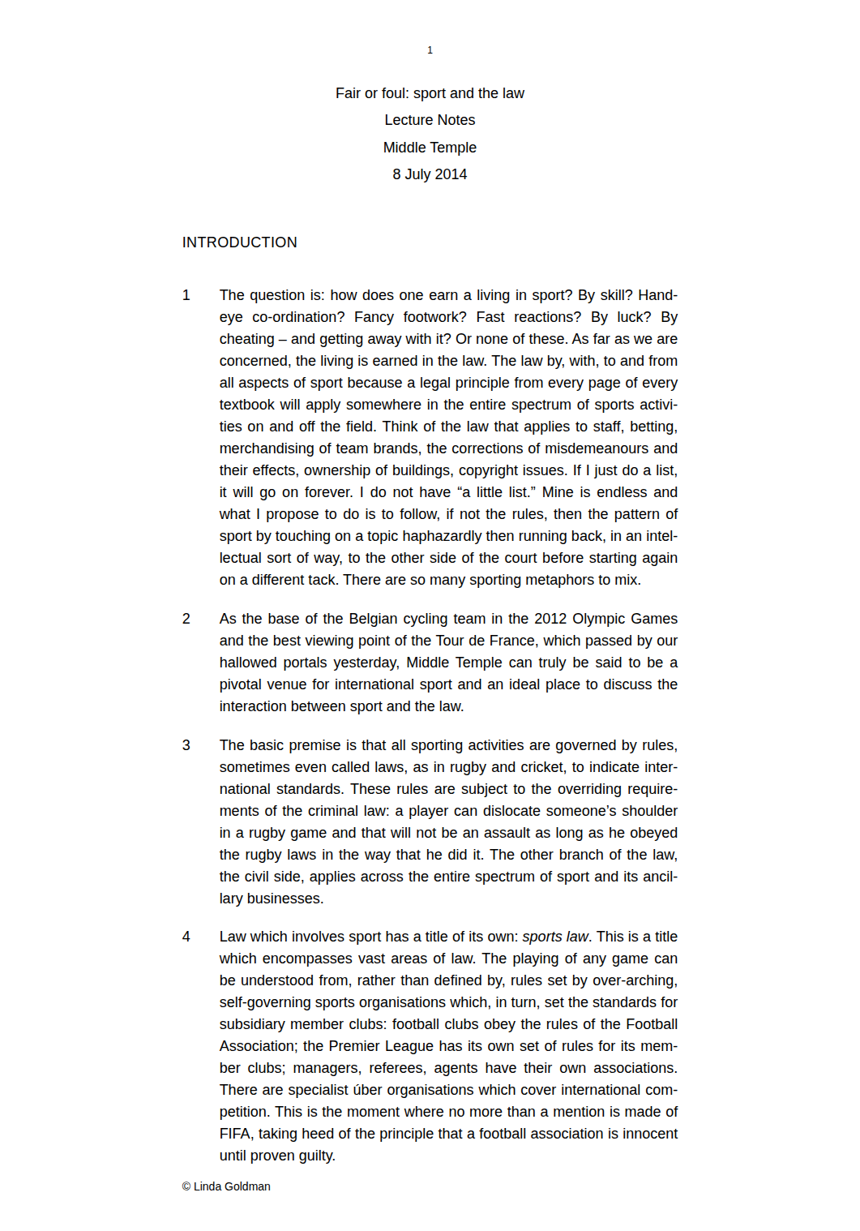1
Fair or foul: sport and the law
Lecture Notes
Middle Temple
8 July 2014
INTRODUCTION
1
The question is: how does one earn a living in sport? By skill? Hand-eye co-ordination? Fancy footwork? Fast reactions? By luck? By cheating – and getting away with it? Or none of these. As far as we are concerned, the living is earned in the law. The law by, with, to and from all aspects of sport because a legal principle from every page of every textbook will apply somewhere in the entire spectrum of sports activities on and off the field. Think of the law that applies to staff, betting, merchandising of team brands, the corrections of misdemeanours and their effects, ownership of buildings, copyright issues. If I just do a list, it will go on forever. I do not have “a little list.” Mine is endless and what I propose to do is to follow, if not the rules, then the pattern of sport by touching on a topic haphazardly then running back, in an intellectual sort of way, to the other side of the court before starting again on a different tack. There are so many sporting metaphors to mix.
2
As the base of the Belgian cycling team in the 2012 Olympic Games and the best viewing point of the Tour de France, which passed by our hallowed portals yesterday, Middle Temple can truly be said to be a pivotal venue for international sport and an ideal place to discuss the interaction between sport and the law.
3
The basic premise is that all sporting activities are governed by rules, sometimes even called laws, as in rugby and cricket, to indicate international standards. These rules are subject to the overriding requirements of the criminal law: a player can dislocate someone’s shoulder in a rugby game and that will not be an assault as long as he obeyed the rugby laws in the way that he did it. The other branch of the law, the civil side, applies across the entire spectrum of sport and its ancillary businesses.
4
Law which involves sport has a title of its own: sports law. This is a title which encompasses vast areas of law. The playing of any game can be understood from, rather than defined by, rules set by over-arching, self-governing sports organisations which, in turn, set the standards for subsidiary member clubs: football clubs obey the rules of the Football Association; the Premier League has its own set of rules for its member clubs; managers, referees, agents have their own associations. There are specialist úber organisations which cover international competition. This is the moment where no more than a mention is made of FIFA, taking heed of the principle that a football association is innocent until proven guilty.
© Linda Goldman